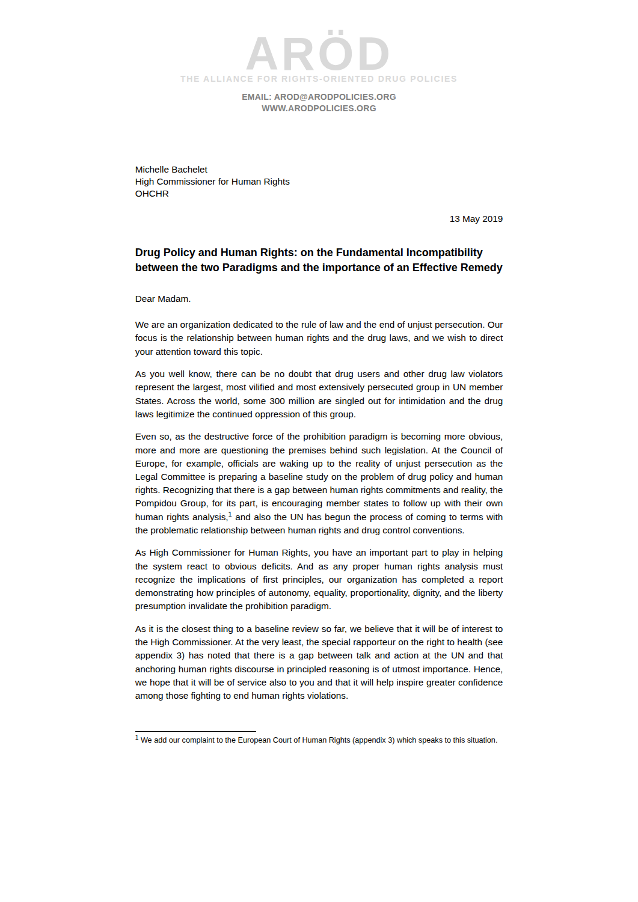ARÖD
THE ALLIANCE FOR RIGHTS-ORIENTED DRUG POLICIES
EMAIL: AROD@ARODPOLICIES.ORG
WWW.ARODPOLICIES.ORG
Michelle Bachelet
High Commissioner for Human Rights
OHCHR
13 May 2019
Drug Policy and Human Rights: on the Fundamental Incompatibility between the two Paradigms and the importance of an Effective Remedy
Dear Madam.
We are an organization dedicated to the rule of law and the end of unjust persecution. Our focus is the relationship between human rights and the drug laws, and we wish to direct your attention toward this topic.
As you well know, there can be no doubt that drug users and other drug law violators represent the largest, most vilified and most extensively persecuted group in UN member States. Across the world, some 300 million are singled out for intimidation and the drug laws legitimize the continued oppression of this group.
Even so, as the destructive force of the prohibition paradigm is becoming more obvious, more and more are questioning the premises behind such legislation. At the Council of Europe, for example, officials are waking up to the reality of unjust persecution as the Legal Committee is preparing a baseline study on the problem of drug policy and human rights. Recognizing that there is a gap between human rights commitments and reality, the Pompidou Group, for its part, is encouraging member states to follow up with their own human rights analysis,1 and also the UN has begun the process of coming to terms with the problematic relationship between human rights and drug control conventions.
As High Commissioner for Human Rights, you have an important part to play in helping the system react to obvious deficits. And as any proper human rights analysis must recognize the implications of first principles, our organization has completed a report demonstrating how principles of autonomy, equality, proportionality, dignity, and the liberty presumption invalidate the prohibition paradigm.
As it is the closest thing to a baseline review so far, we believe that it will be of interest to the High Commissioner. At the very least, the special rapporteur on the right to health (see appendix 3) has noted that there is a gap between talk and action at the UN and that anchoring human rights discourse in principled reasoning is of utmost importance. Hence, we hope that it will be of service also to you and that it will help inspire greater confidence among those fighting to end human rights violations.
1 We add our complaint to the European Court of Human Rights (appendix 3) which speaks to this situation.